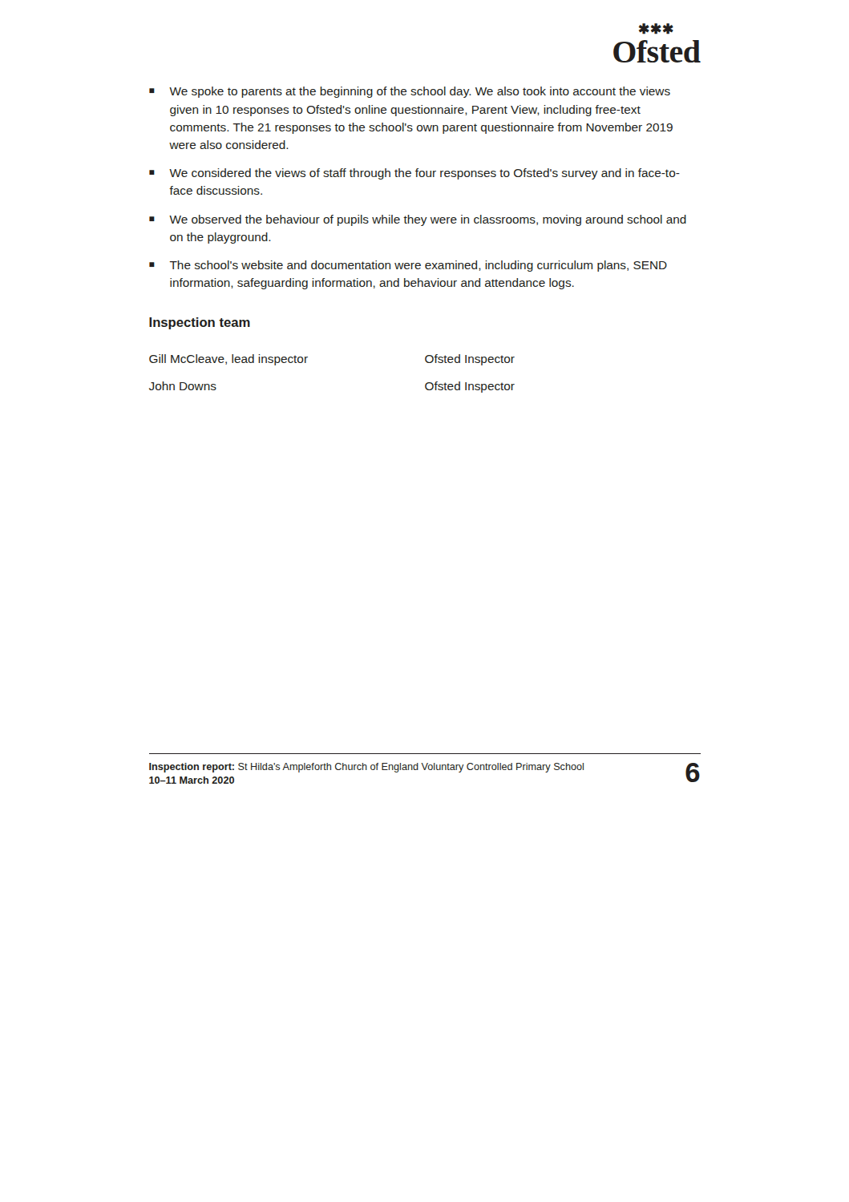✱✱✱
Ofsted
We spoke to parents at the beginning of the school day. We also took into account the views given in 10 responses to Ofsted's online questionnaire, Parent View, including free-text comments. The 21 responses to the school's own parent questionnaire from November 2019 were also considered.
We considered the views of staff through the four responses to Ofsted's survey and in face-to-face discussions.
We observed the behaviour of pupils while they were in classrooms, moving around school and on the playground.
The school's website and documentation were examined, including curriculum plans, SEND information, safeguarding information, and behaviour and attendance logs.
Inspection team
| Gill McCleave, lead inspector | Ofsted Inspector |
| John Downs | Ofsted Inspector |
Inspection report: St Hilda's Ampleforth Church of England Voluntary Controlled Primary School
10–11 March 2020
6